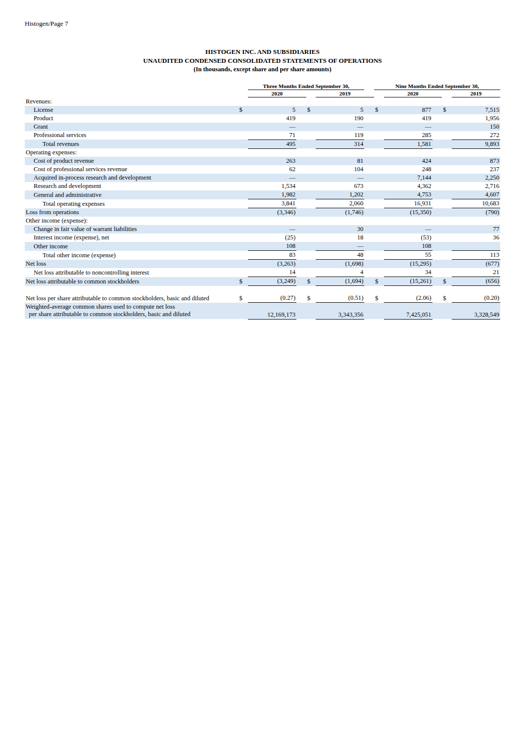Histogen/Page 7
HISTOGEN INC. AND SUBSIDIARIES
UNAUDITED CONDENSED CONSOLIDATED STATEMENTS OF OPERATIONS
(In thousands, except share and per share amounts)
| | | Three Months Ended September 30, | | Nine Months Ended September 30, |
| --- | --- | --- | --- | --- |
| | | 2020 | | 2019 | | 2020 | | 2019 |
| Revenues: | | | | | | | | | | | |
| License | $ | 5 | | $ | 5 | | $ | 877 | | $ | 7,515 |
| Product | | 419 | | | 190 | | | 419 | | | 1,956 |
| Grant | | — | | | — | | | — | | | 150 |
| Professional services | | 71 | | | 119 | | | 285 | | | 272 |
| Total revenues | | 495 | | | 314 | | | 1,581 | | | 9,893 |
| Operating expenses: | | | | | | | | | | | |
| Cost of product revenue | | 263 | | | 81 | | | 424 | | | 873 |
| Cost of professional services revenue | | 62 | | | 104 | | | 248 | | | 237 |
| Acquired in-process research and development | | — | | | — | | | 7,144 | | | 2,250 |
| Research and development | | 1,534 | | | 673 | | | 4,362 | | | 2,716 |
| General and administrative | | 1,982 | | | 1,202 | | | 4,753 | | | 4,607 |
| Total operating expenses | | 3,841 | | | 2,060 | | | 16,931 | | | 10,683 |
| Loss from operations | | (3,346) | | | (1,746) | | | (15,350) | | | (790) |
| Other income (expense): | | | | | | | | | | | |
| Change in fair value of warrant liabilities | | — | | | 30 | | | — | | | 77 |
| Interest income (expense), net | | (25) | | | 18 | | | (53) | | | 36 |
| Other income | | 108 | | | — | | | 108 | | | |
| Total other income (expense) | | 83 | | | 48 | | | 55 | | | 113 |
| Net loss | | (3,263) | | | (1,698) | | | (15,295) | | | (677) |
| Net loss attributable to noncontrolling interest | | 14 | | | 4 | | | 34 | | | 21 |
| Net loss attributable to common stockholders | $ | (3,249) | | $ | (1,694) | | $ | (15,261) | | $ | (656) |
| Net loss per share attributable to common stockholders, basic and diluted | $ | (0.27) | | $ | (0.51) | | $ | (2.06) | | $ | (0.20) |
| Weighted-average common shares used to compute net loss per share attributable to common stockholders, basic and diluted | | 12,169,173 | | | 3,343,356 | | | 7,425,051 | | | 3,328,549 |